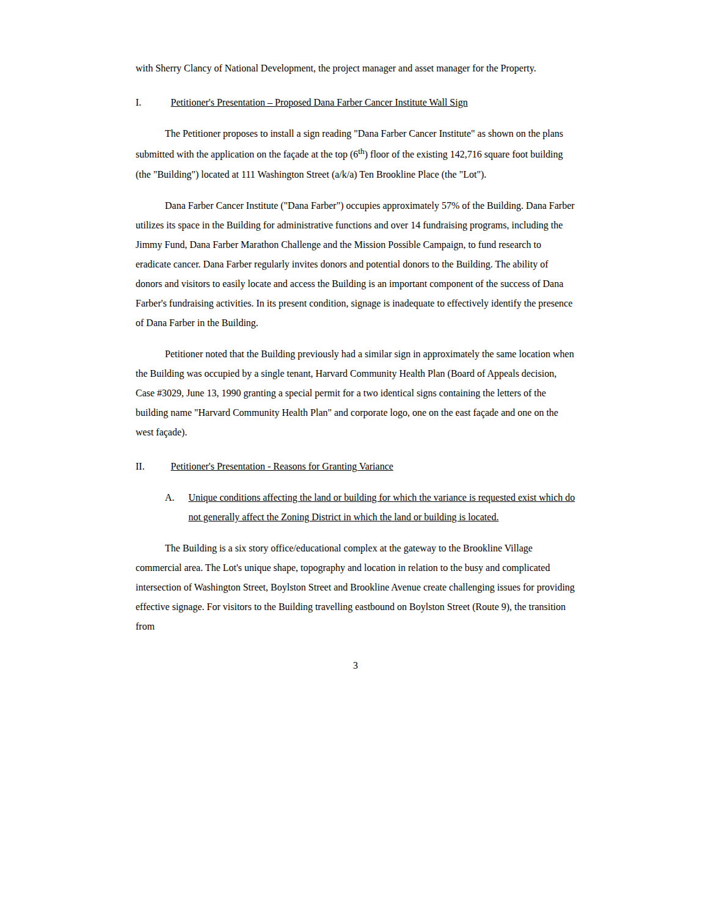with Sherry Clancy of National Development, the project manager and asset manager for the Property.
I. Petitioner's Presentation – Proposed Dana Farber Cancer Institute Wall Sign
The Petitioner proposes to install a sign reading "Dana Farber Cancer Institute" as shown on the plans submitted with the application on the façade at the top (6th) floor of the existing 142,716 square foot building (the "Building") located at 111 Washington Street (a/k/a) Ten Brookline Place (the "Lot").
Dana Farber Cancer Institute ("Dana Farber") occupies approximately 57% of the Building. Dana Farber utilizes its space in the Building for administrative functions and over 14 fundraising programs, including the Jimmy Fund, Dana Farber Marathon Challenge and the Mission Possible Campaign, to fund research to eradicate cancer. Dana Farber regularly invites donors and potential donors to the Building. The ability of donors and visitors to easily locate and access the Building is an important component of the success of Dana Farber's fundraising activities. In its present condition, signage is inadequate to effectively identify the presence of Dana Farber in the Building.
Petitioner noted that the Building previously had a similar sign in approximately the same location when the Building was occupied by a single tenant, Harvard Community Health Plan (Board of Appeals decision, Case #3029, June 13, 1990 granting a special permit for a two identical signs containing the letters of the building name "Harvard Community Health Plan" and corporate logo, one on the east façade and one on the west façade).
II. Petitioner's Presentation - Reasons for Granting Variance
A. Unique conditions affecting the land or building for which the variance is requested exist which do not generally affect the Zoning District in which the land or building is located.
The Building is a six story office/educational complex at the gateway to the Brookline Village commercial area. The Lot's unique shape, topography and location in relation to the busy and complicated intersection of Washington Street, Boylston Street and Brookline Avenue create challenging issues for providing effective signage. For visitors to the Building travelling eastbound on Boylston Street (Route 9), the transition from
3